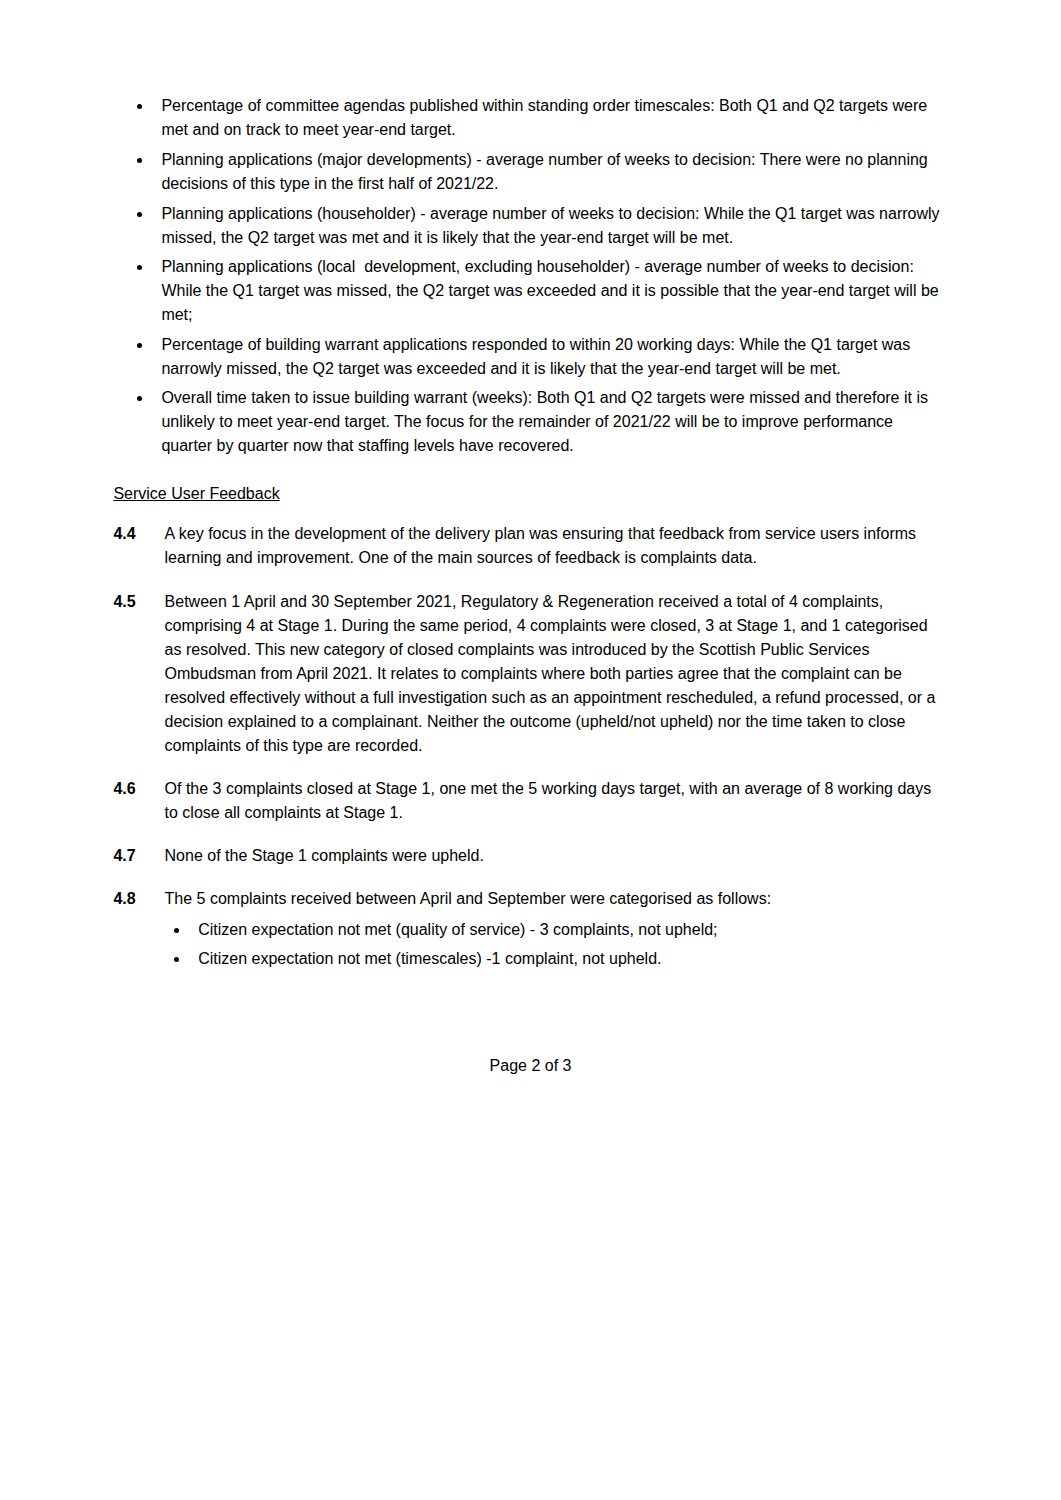Percentage of committee agendas published within standing order timescales: Both Q1 and Q2 targets were met and on track to meet year-end target.
Planning applications (major developments) - average number of weeks to decision: There were no planning decisions of this type in the first half of 2021/22.
Planning applications (householder) - average number of weeks to decision: While the Q1 target was narrowly missed, the Q2 target was met and it is likely that the year-end target will be met.
Planning applications (local development, excluding householder) - average number of weeks to decision: While the Q1 target was missed, the Q2 target was exceeded and it is possible that the year-end target will be met;
Percentage of building warrant applications responded to within 20 working days: While the Q1 target was narrowly missed, the Q2 target was exceeded and it is likely that the year-end target will be met.
Overall time taken to issue building warrant (weeks): Both Q1 and Q2 targets were missed and therefore it is unlikely to meet year-end target. The focus for the remainder of 2021/22 will be to improve performance quarter by quarter now that staffing levels have recovered.
Service User Feedback
4.4
A key focus in the development of the delivery plan was ensuring that feedback from service users informs learning and improvement. One of the main sources of feedback is complaints data.
4.5
Between 1 April and 30 September 2021, Regulatory & Regeneration received a total of 4 complaints, comprising 4 at Stage 1. During the same period, 4 complaints were closed, 3 at Stage 1, and 1 categorised as resolved. This new category of closed complaints was introduced by the Scottish Public Services Ombudsman from April 2021. It relates to complaints where both parties agree that the complaint can be resolved effectively without a full investigation such as an appointment rescheduled, a refund processed, or a decision explained to a complainant. Neither the outcome (upheld/not upheld) nor the time taken to close complaints of this type are recorded.
4.6
Of the 3 complaints closed at Stage 1, one met the 5 working days target, with an average of 8 working days to close all complaints at Stage 1.
4.7
None of the Stage 1 complaints were upheld.
4.8
The 5 complaints received between April and September were categorised as follows:
Citizen expectation not met (quality of service) - 3 complaints, not upheld;
Citizen expectation not met (timescales) -1 complaint, not upheld.
Page 2 of 3